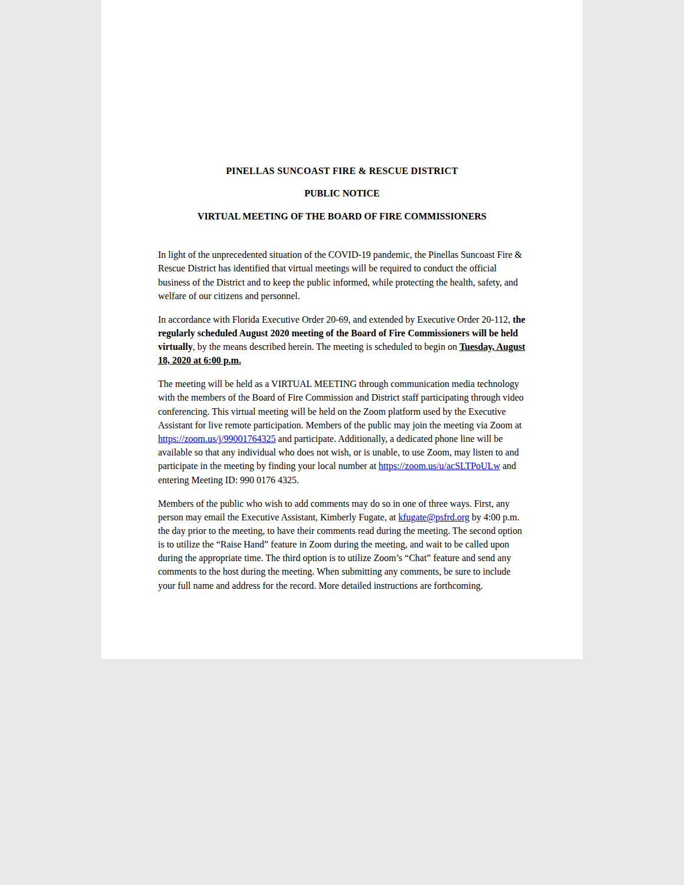PINELLAS SUNCOAST FIRE & RESCUE DISTRICT
PUBLIC NOTICE
VIRTUAL MEETING OF THE BOARD OF FIRE COMMISSIONERS
In light of the unprecedented situation of the COVID-19 pandemic, the Pinellas Suncoast Fire & Rescue District has identified that virtual meetings will be required to conduct the official business of the District and to keep the public informed, while protecting the health, safety, and welfare of our citizens and personnel.
In accordance with Florida Executive Order 20-69, and extended by Executive Order 20-112, the regularly scheduled August 2020 meeting of the Board of Fire Commissioners will be held virtually, by the means described herein. The meeting is scheduled to begin on Tuesday, August 18, 2020 at 6:00 p.m.
The meeting will be held as a VIRTUAL MEETING through communication media technology with the members of the Board of Fire Commission and District staff participating through video conferencing. This virtual meeting will be held on the Zoom platform used by the Executive Assistant for live remote participation. Members of the public may join the meeting via Zoom at https://zoom.us/j/99001764325 and participate. Additionally, a dedicated phone line will be available so that any individual who does not wish, or is unable, to use Zoom, may listen to and participate in the meeting by finding your local number at https://zoom.us/u/acSLTPoULw and entering Meeting ID: 990 0176 4325.
Members of the public who wish to add comments may do so in one of three ways. First, any person may email the Executive Assistant, Kimberly Fugate, at kfugate@psfrd.org by 4:00 p.m. the day prior to the meeting, to have their comments read during the meeting. The second option is to utilize the “Raise Hand” feature in Zoom during the meeting, and wait to be called upon during the appropriate time. The third option is to utilize Zoom’s “Chat” feature and send any comments to the host during the meeting. When submitting any comments, be sure to include your full name and address for the record. More detailed instructions are forthcoming.